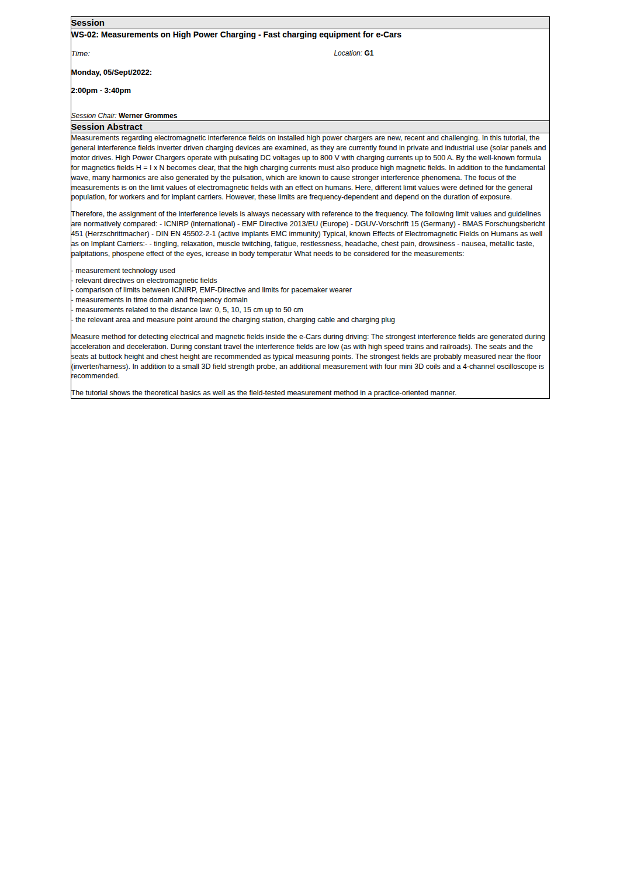| Session |
| WS-02: Measurements on High Power Charging - Fast charging equipment for e-Cars / Time: / Location: G1 / Monday, 05/Sept/2022: 2:00pm - 3:40pm Session Chair: Werner Grommes |
| Session Abstract |
| Measurements regarding electromagnetic interference fields on installed high power chargers are new, recent and challenging. In this tutorial, the general interference fields inverter driven charging devices are examined, as they are currently found in private and industrial use (solar panels and motor drives. High Power Chargers operate with pulsating DC voltages up to 800 V with charging currents up to 500 A. By the well-known formula for magnetics fields H = I x N becomes clear, that the high charging currents must also produce high magnetic fields. In addition to the fundamental wave, many harmonics are also generated by the pulsation, which are known to cause stronger interference phenomena. The focus of the measurements is on the limit values of electromagnetic fields with an effect on humans. Here, different limit values were defined for the general population, for workers and for implant carriers. However, these limits are frequency-dependent and depend on the duration of exposure. Therefore, the assignment of the interference levels is always necessary with reference to the frequency. The following limit values and guidelines are normatively compared: - ICNIRP (international) - EMF Directive 2013/EU (Europe) - DGUV-Vorschrift 15 (Germany) - BMAS Forschungsbericht 451 (Herzschrittmacher) - DIN EN 45502-2-1 (active implants EMC immunity) Typical, known Effects of Electromagnetic Fields on Humans as well as on Implant Carriers:- - tingling, relaxation, muscle twitching, fatigue, restlessness, headache, chest pain, drowsiness - nausea, metallic taste, palpitations, phospene effect of the eyes, icrease in body temperatur What needs to be considered for the measurements: - measurement technology used - relevant directives on electromagnetic fields - comparison of limits between ICNIRP, EMF-Directive and limits for pacemaker wearer - measurements in time domain and frequency domain - measurements related to the distance law: 0, 5, 10, 15 cm up to 50 cm - the relevant area and measure point around the charging station, charging cable and charging plug Measure method for detecting electrical and magnetic fields inside the e-Cars during driving: The strongest interference fields are generated during acceleration and deceleration. During constant travel the interference fields are low (as with high speed trains and railroads). The seats and the seats at buttock height and chest height are recommended as typical measuring points. The strongest fields are probably measured near the floor (inverter/harness). In addition to a small 3D field strength probe, an additional measurement with four mini 3D coils and a 4-channel oscilloscope is recommended. The tutorial shows the theoretical basics as well as the field-tested measurement method in a practice-oriented manner. |